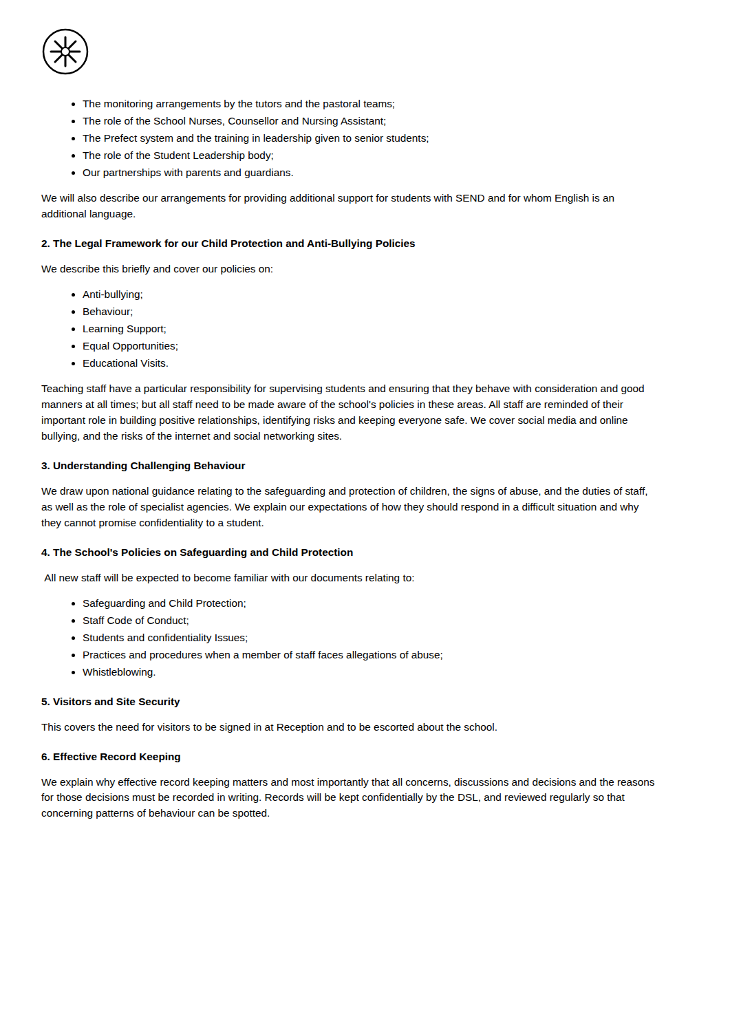The monitoring arrangements by the tutors and the pastoral teams;
The role of the School Nurses, Counsellor and Nursing Assistant;
The Prefect system and the training in leadership given to senior students;
The role of the Student Leadership body;
Our partnerships with parents and guardians.
We will also describe our arrangements for providing additional support for students with SEND and for whom English is an additional language.
2. The Legal Framework for our Child Protection and Anti-Bullying Policies
We describe this briefly and cover our policies on:
Anti-bullying;
Behaviour;
Learning Support;
Equal Opportunities;
Educational Visits.
Teaching staff have a particular responsibility for supervising students and ensuring that they behave with consideration and good manners at all times; but all staff need to be made aware of the school's policies in these areas. All staff are reminded of their important role in building positive relationships, identifying risks and keeping everyone safe. We cover social media and online bullying, and the risks of the internet and social networking sites.
3. Understanding Challenging Behaviour
We draw upon national guidance relating to the safeguarding and protection of children, the signs of abuse, and the duties of staff, as well as the role of specialist agencies. We explain our expectations of how they should respond in a difficult situation and why they cannot promise confidentiality to a student.
4. The School's Policies on Safeguarding and Child Protection
All new staff will be expected to become familiar with our documents relating to:
Safeguarding and Child Protection;
Staff Code of Conduct;
Students and confidentiality Issues;
Practices and procedures when a member of staff faces allegations of abuse;
Whistleblowing.
5. Visitors and Site Security
This covers the need for visitors to be signed in at Reception and to be escorted about the school.
6. Effective Record Keeping
We explain why effective record keeping matters and most importantly that all concerns, discussions and decisions and the reasons for those decisions must be recorded in writing. Records will be kept confidentially by the DSL, and reviewed regularly so that concerning patterns of behaviour can be spotted.